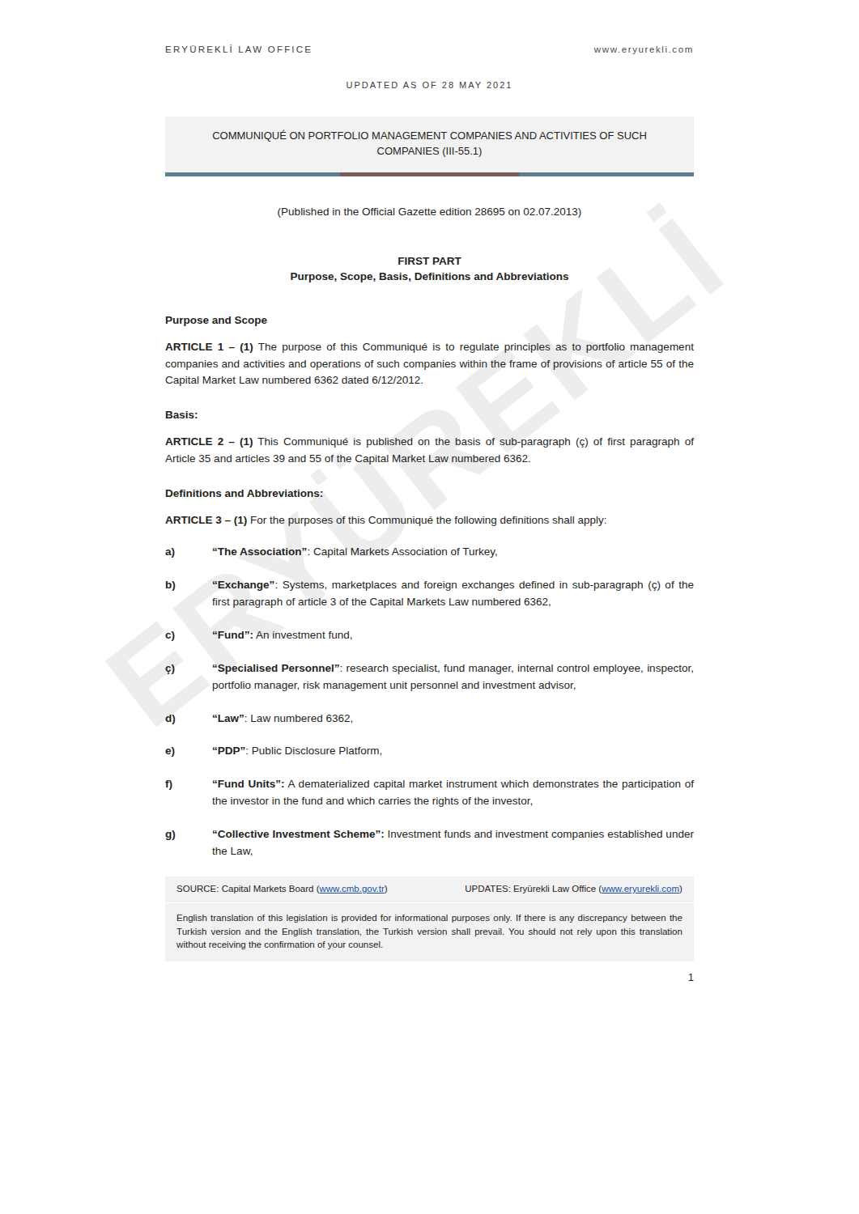ERYÜREKLİ
ERYÜREKLİ LAW OFFICE
www.eryurekli.com
UPDATED AS OF 28 MAY 2021
COMMUNIQUÉ ON PORTFOLIO MANAGEMENT COMPANIES AND ACTIVITIES OF SUCH
COMPANIES (III-55.1)
(Published in the Official Gazette edition 28695 on 02.07.2013)
FIRST PART
Purpose, Scope, Basis, Definitions and Abbreviations
Purpose and Scope
ARTICLE 1 – (1) The purpose of this Communiqué is to regulate principles as to portfolio management companies and activities and operations of such companies within the frame of provisions of article 55 of the Capital Market Law numbered 6362 dated 6/12/2012.
Basis:
ARTICLE 2 – (1) This Communiqué is published on the basis of sub-paragraph (ç) of first paragraph of Article 35 and articles 39 and 55 of the Capital Market Law numbered 6362.
Definitions and Abbreviations:
ARTICLE 3 – (1) For the purposes of this Communiqué the following definitions shall apply:
a)“The Association”: Capital Markets Association of Turkey,
b)“Exchange”: Systems, marketplaces and foreign exchanges defined in sub-paragraph (ç) of the first paragraph of article 3 of the Capital Markets Law numbered 6362,
c)“Fund”: An investment fund,
ç)“Specialised Personnel”: research specialist, fund manager, internal control employee, inspector, portfolio manager, risk management unit personnel and investment advisor,
d)“Law”: Law numbered 6362,
e)“PDP”: Public Disclosure Platform,
f)“Fund Units”: A dematerialized capital market instrument which demonstrates the participation of the investor in the fund and which carries the rights of the investor,
g)“Collective Investment Scheme”: Investment funds and investment companies established under the Law,
SOURCE: Capital Markets Board (www.cmb.gov.tr)
UPDATES: Eryürekli Law Office (www.eryurekli.com)
English translation of this legislation is provided for informational purposes only. If there is any discrepancy between the Turkish version and the English translation, the Turkish version shall prevail. You should not rely upon this translation without receiving the confirmation of your counsel.
1